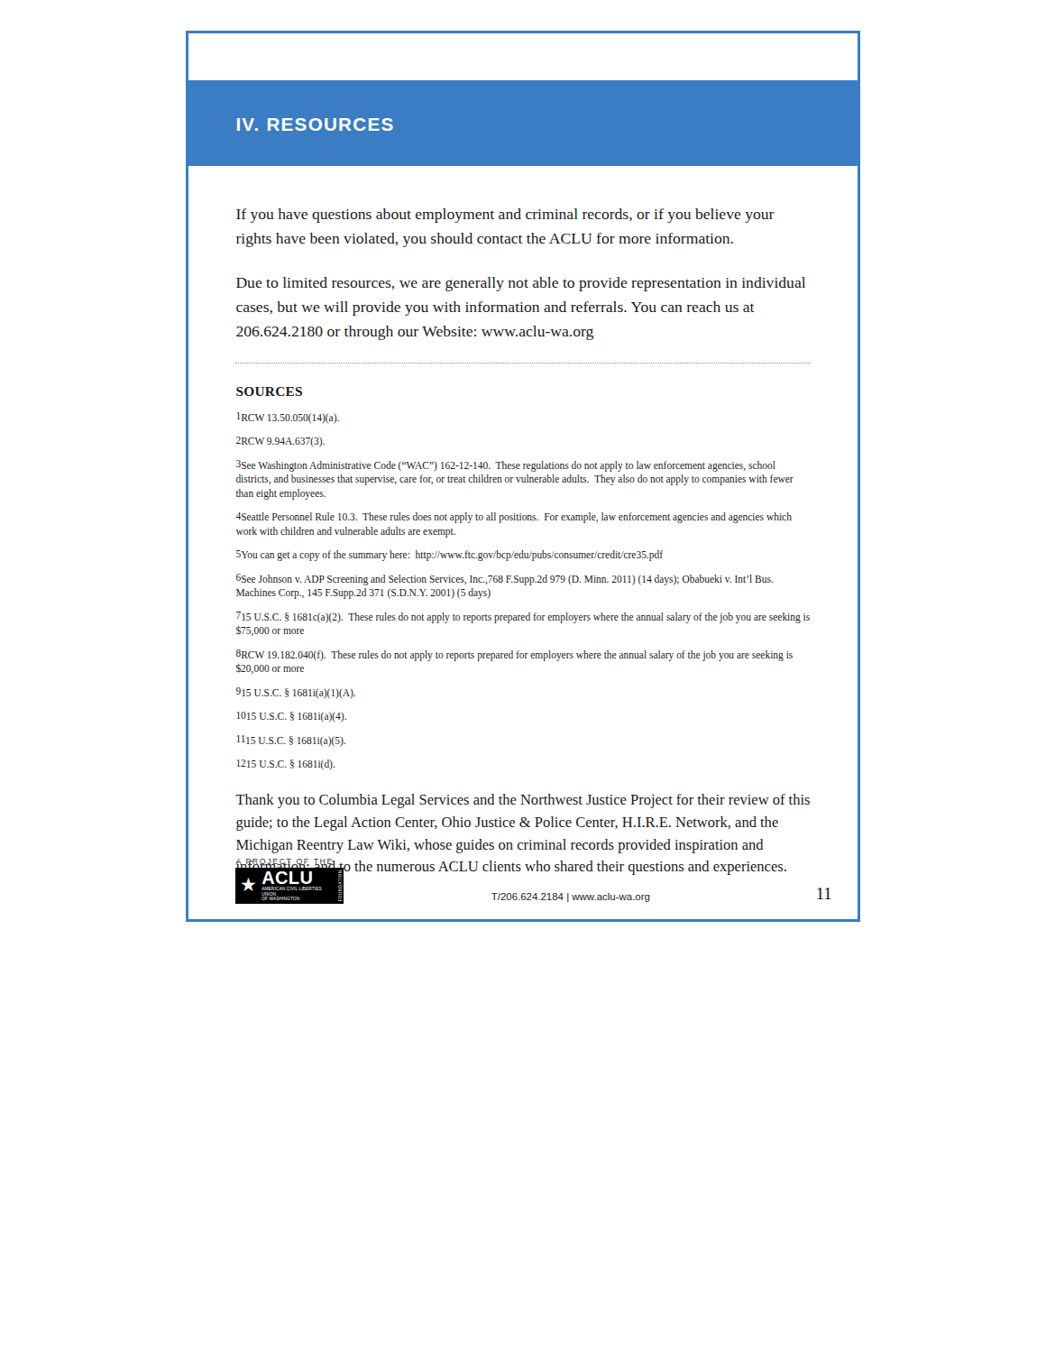IV. RESOURCES
If you have questions about employment and criminal records, or if you believe your rights have been violated, you should contact the ACLU for more information.
Due to limited resources, we are generally not able to provide representation in individual cases, but we will provide you with information and referrals. You can reach us at 206.624.2180 or through our Website: www.aclu-wa.org
SOURCES
1RCW 13.50.050(14)(a).
2RCW 9.94A.637(3).
3See Washington Administrative Code (“WAC”) 162-12-140. These regulations do not apply to law enforcement agencies, school districts, and businesses that supervise, care for, or treat children or vulnerable adults. They also do not apply to companies with fewer than eight employees.
4Seattle Personnel Rule 10.3. These rules does not apply to all positions. For example, law enforcement agencies and agencies which work with children and vulnerable adults are exempt.
5You can get a copy of the summary here: http://www.ftc.gov/bcp/edu/pubs/consumer/credit/cre35.pdf
6See Johnson v. ADP Screening and Selection Services, Inc.,768 F.Supp.2d 979 (D. Minn. 2011) (14 days); Obabueki v. Int’l Bus. Machines Corp., 145 F.Supp.2d 371 (S.D.N.Y. 2001) (5 days)
715 U.S.C. § 1681c(a)(2). These rules do not apply to reports prepared for employers where the annual salary of the job you are seeking is $75,000 or more
8RCW 19.182.040(f). These rules do not apply to reports prepared for employers where the annual salary of the job you are seeking is $20,000 or more
915 U.S.C. § 1681i(a)(1)(A).
1015 U.S.C. § 1681i(a)(4).
1115 U.S.C. § 1681i(a)(5).
1215 U.S.C. § 1681i(d).
Thank you to Columbia Legal Services and the Northwest Justice Project for their review of this guide; to the Legal Action Center, Ohio Justice & Police Center, H.I.R.E. Network, and the Michigan Reentry Law Wiki, whose guides on criminal records provided inspiration and information; and to the numerous ACLU clients who shared their questions and experiences.
A PROJECT OF THE
★
ACLU
American Civil Liberties Union
of Washington
Foundation
T/206.624.2184 | www.aclu-wa.org
11